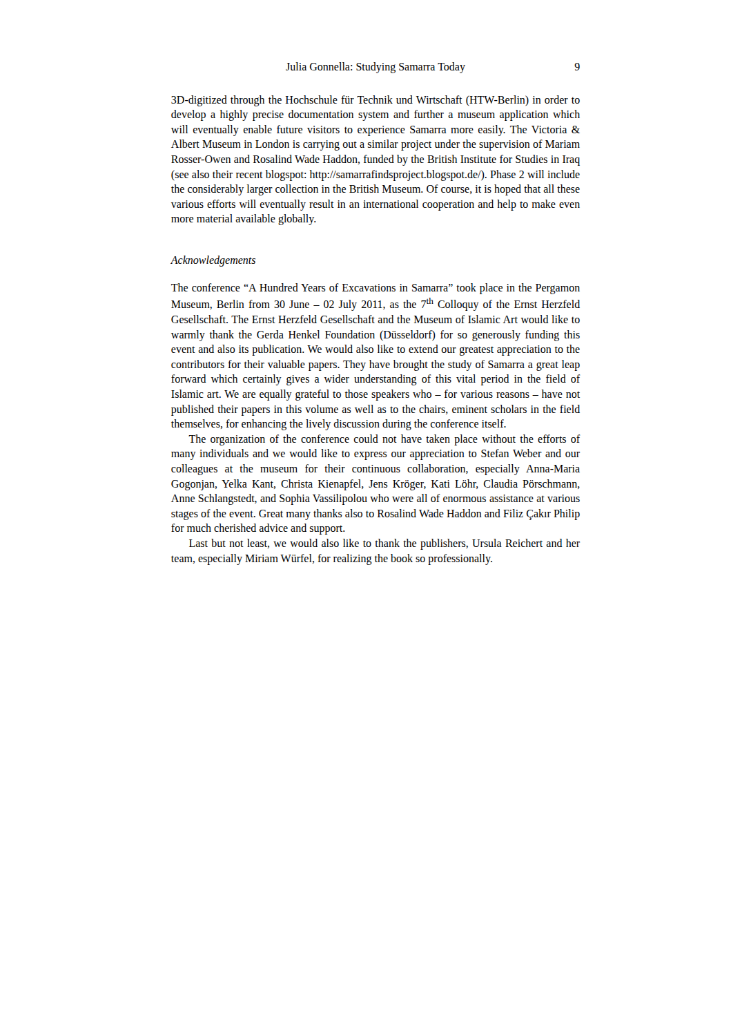Julia Gonnella: Studying Samarra Today 9
3D-digitized through the Hochschule für Technik und Wirtschaft (HTW-Berlin) in order to develop a highly precise documentation system and further a museum application which will eventually enable future visitors to experience Samarra more easily. The Victoria & Albert Museum in London is carrying out a similar project under the supervision of Mariam Rosser-Owen and Rosalind Wade Haddon, funded by the British Institute for Studies in Iraq (see also their recent blogspot: http://samarrafindsproject.blogspot.de/). Phase 2 will include the considerably larger collection in the British Museum. Of course, it is hoped that all these various efforts will eventually result in an international cooperation and help to make even more material available globally.
Acknowledgements
The conference “A Hundred Years of Excavations in Samarra” took place in the Pergamon Museum, Berlin from 30 June – 02 July 2011, as the 7th Colloquy of the Ernst Herzfeld Gesellschaft. The Ernst Herzfeld Gesellschaft and the Museum of Islamic Art would like to warmly thank the Gerda Henkel Foundation (Düsseldorf) for so generously funding this event and also its publication. We would also like to extend our greatest appreciation to the contributors for their valuable papers. They have brought the study of Samarra a great leap forward which certainly gives a wider understanding of this vital period in the field of Islamic art. We are equally grateful to those speakers who – for various reasons – have not published their papers in this volume as well as to the chairs, eminent scholars in the field themselves, for enhancing the lively discussion during the conference itself.
The organization of the conference could not have taken place without the efforts of many individuals and we would like to express our appreciation to Stefan Weber and our colleagues at the museum for their continuous collaboration, especially Anna-Maria Gogonjan, Yelka Kant, Christa Kienapfel, Jens Kröger, Kati Löhr, Claudia Pörschmann, Anne Schlangstedt, and Sophia Vassilipolou who were all of enormous assistance at various stages of the event. Great many thanks also to Rosalind Wade Haddon and Filiz Çakır Philip for much cherished advice and support.
Last but not least, we would also like to thank the publishers, Ursula Reichert and her team, especially Miriam Würfel, for realizing the book so professionally.